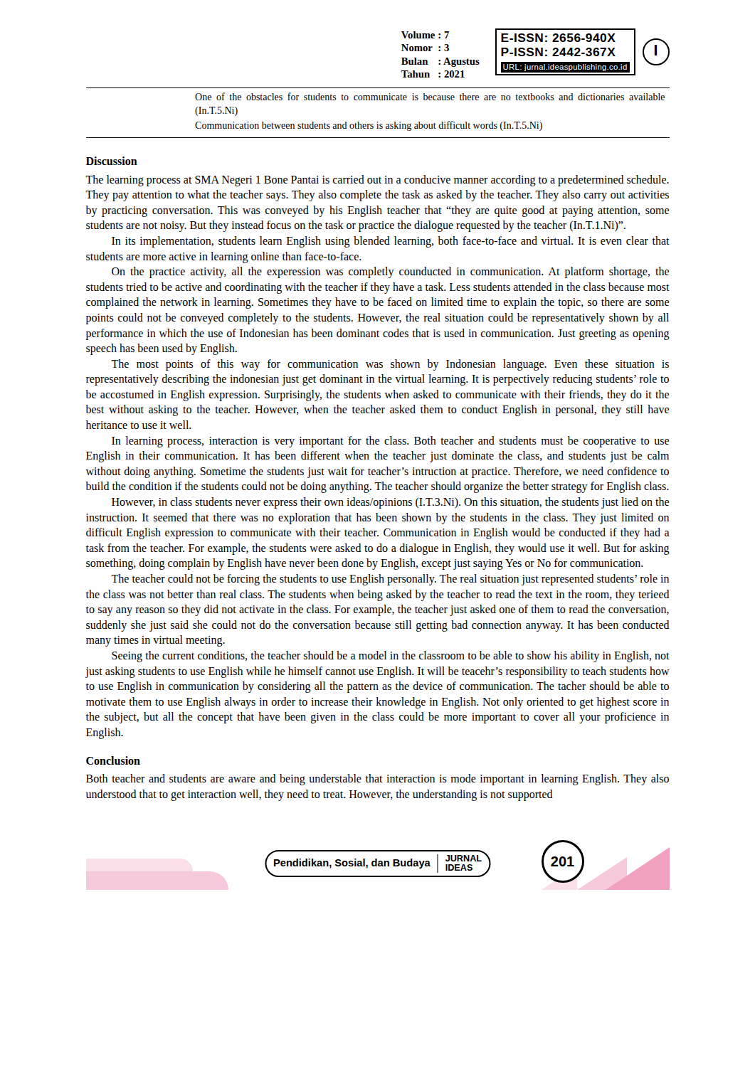| Volume | : 7 |
| Nomor | : 3 |
| Bulan | : Agustus |
| Tahun | : 2021 |
E-ISSN: 2656-940X
P-ISSN: 2442-367X
URL: jurnal.ideaspublishing.co.id
I
| | One of the obstacles for students to communicate is because there are no textbooks and dictionaries available (In.T.5.Ni) Communication between students and others is asking about difficult words (In.T.5.Ni) |
Discussion
The learning process at SMA Negeri 1 Bone Pantai is carried out in a conducive manner according to a predetermined schedule. They pay attention to what the teacher says. They also complete the task as asked by the teacher. They also carry out activities by practicing conversation. This was conveyed by his English teacher that “they are quite good at paying attention, some students are not noisy. But they instead focus on the task or practice the dialogue requested by the teacher (In.T.1.Ni)”.
In its implementation, students learn English using blended learning, both face-to-face and virtual. It is even clear that students are more active in learning online than face-to-face.
On the practice activity, all the experession was completly counducted in communication. At platform shortage, the students tried to be active and coordinating with the teacher if they have a task. Less students attended in the class because most complained the network in learning. Sometimes they have to be faced on limited time to explain the topic, so there are some points could not be conveyed completely to the students. However, the real situation could be representatively shown by all performance in which the use of Indonesian has been dominant codes that is used in communication. Just greeting as opening speech has been used by English.
The most points of this way for communication was shown by Indonesian language. Even these situation is representatively describing the indonesian just get dominant in the virtual learning. It is perpectively reducing students’ role to be accostumed in English expression. Surprisingly, the students when asked to communicate with their friends, they do it the best without asking to the teacher. However, when the teacher asked them to conduct English in personal, they still have heritance to use it well.
In learning process, interaction is very important for the class. Both teacher and students must be cooperative to use English in their communication. It has been different when the teacher just dominate the class, and students just be calm without doing anything. Sometime the students just wait for teacher’s intruction at practice. Therefore, we need confidence to build the condition if the students could not be doing anything. The teacher should organize the better strategy for English class.
However, in class students never express their own ideas/opinions (I.T.3.Ni). On this situation, the students just lied on the instruction. It seemed that there was no exploration that has been shown by the students in the class. They just limited on difficult English expression to communicate with their teacher. Communication in English would be conducted if they had a task from the teacher. For example, the students were asked to do a dialogue in English, they would use it well. But for asking something, doing complain by English have never been done by English, except just saying Yes or No for communication.
The teacher could not be forcing the students to use English personally. The real situation just represented students’ role in the class was not better than real class. The students when being asked by the teacher to read the text in the room, they terieed to say any reason so they did not activate in the class. For example, the teacher just asked one of them to read the conversation, suddenly she just said she could not do the conversation because still getting bad connection anyway. It has been conducted many times in virtual meeting.
Seeing the current conditions, the teacher should be a model in the classroom to be able to show his ability in English, not just asking students to use English while he himself cannot use English. It will be teacehr’s responsibility to teach students how to use English in communication by considering all the pattern as the device of communication. The tacher should be able to motivate them to use English always in order to increase their knowledge in English. Not only oriented to get highest score in the subject, but all the concept that have been given in the class could be more important to cover all your proficience in English.
Conclusion
Both teacher and students are aware and being understable that interaction is mode important in learning English. They also understood that to get interaction well, they need to treat. However, the understanding is not supported
Pendidikan, Sosial, dan Budaya JURNAL
IDEAS
201